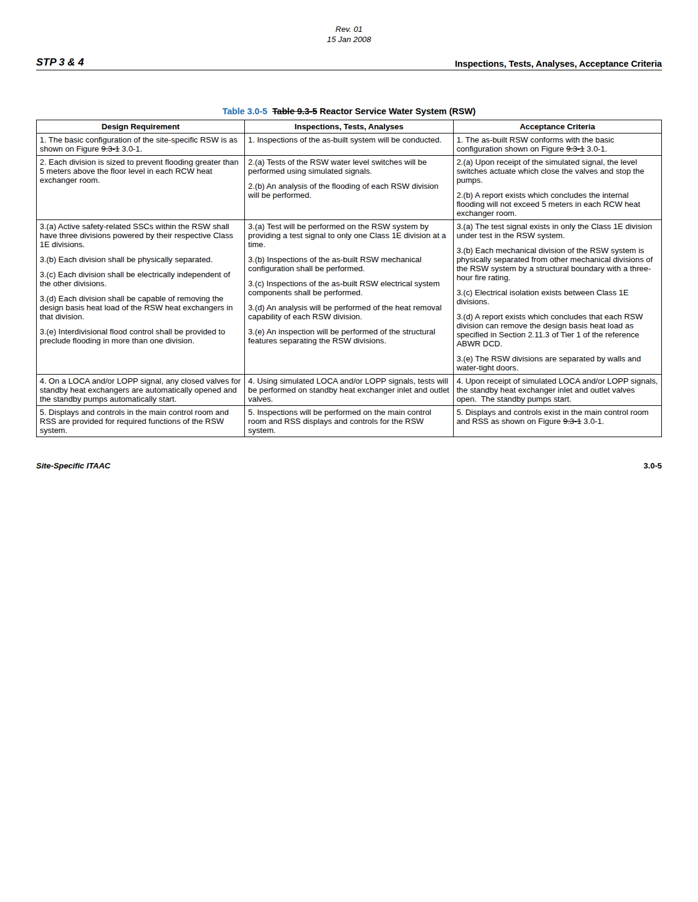Rev. 01
15 Jan 2008
STP 3 & 4
Inspections, Tests, Analyses, Acceptance Criteria
Table 3.0-5 Table 9.3-5 Reactor Service Water System (RSW)
| Design Requirement | Inspections, Tests, Analyses | Acceptance Criteria |
| --- | --- | --- |
| 1. The basic configuration of the site-specific RSW is as shown on Figure 9.3-1 3.0-1. | 1. Inspections of the as-built system will be conducted. | 1. The as-built RSW conforms with the basic configuration shown on Figure 9.3-1 3.0-1. |
| 2. Each division is sized to prevent flooding greater than 5 meters above the floor level in each RCW heat exchanger room. | 2.(a) Tests of the RSW water level switches will be performed using simulated signals. 2.(b) An analysis of the flooding of each RSW division will be performed. | 2.(a) Upon receipt of the simulated signal, the level switches actuate which close the valves and stop the pumps. 2.(b) A report exists which concludes the internal flooding will not exceed 5 meters in each RCW heat exchanger room. |
| 3.(a) Active safety-related SSCs within the RSW shall have three divisions powered by their respective Class 1E divisions. 3.(b) Each division shall be physically separated. 3.(c) Each division shall be electrically independent of the other divisions. 3.(d) Each division shall be capable of removing the design basis heat load of the RSW heat exchangers in that division. 3.(e) Interdivisional flood control shall be provided to preclude flooding in more than one division. | 3.(a) Test will be performed on the RSW system by providing a test signal to only one Class 1E division at a time. 3.(b) Inspections of the as-built RSW mechanical configuration shall be performed. 3.(c) Inspections of the as-built RSW electrical system components shall be performed. 3.(d) An analysis will be performed of the heat removal capability of each RSW division. 3.(e) An inspection will be performed of the structural features separating the RSW divisions. | 3.(a) The test signal exists in only the Class 1E division under test in the RSW system. 3.(b) Each mechanical division of the RSW system is physically separated from other mechanical divisions of the RSW system by a structural boundary with a three-hour fire rating. 3.(c) Electrical isolation exists between Class 1E divisions. 3.(d) A report exists which concludes that each RSW division can remove the design basis heat load as specified in Section 2.11.3 of Tier 1 of the reference ABWR DCD. 3.(e) The RSW divisions are separated by walls and water-tight doors. |
| 4. On a LOCA and/or LOPP signal, any closed valves for standby heat exchangers are automatically opened and the standby pumps automatically start. | 4. Using simulated LOCA and/or LOPP signals, tests will be performed on standby heat exchanger inlet and outlet valves. | 4. Upon receipt of simulated LOCA and/or LOPP signals, the standby heat exchanger inlet and outlet valves open. The standby pumps start. |
| 5. Displays and controls in the main control room and RSS are provided for required functions of the RSW system. | 5. Inspections will be performed on the main control room and RSS displays and controls for the RSW system. | 5. Displays and controls exist in the main control room and RSS as shown on Figure 9.3-1 3.0-1. |
Site-Specific ITAAC
3.0-5